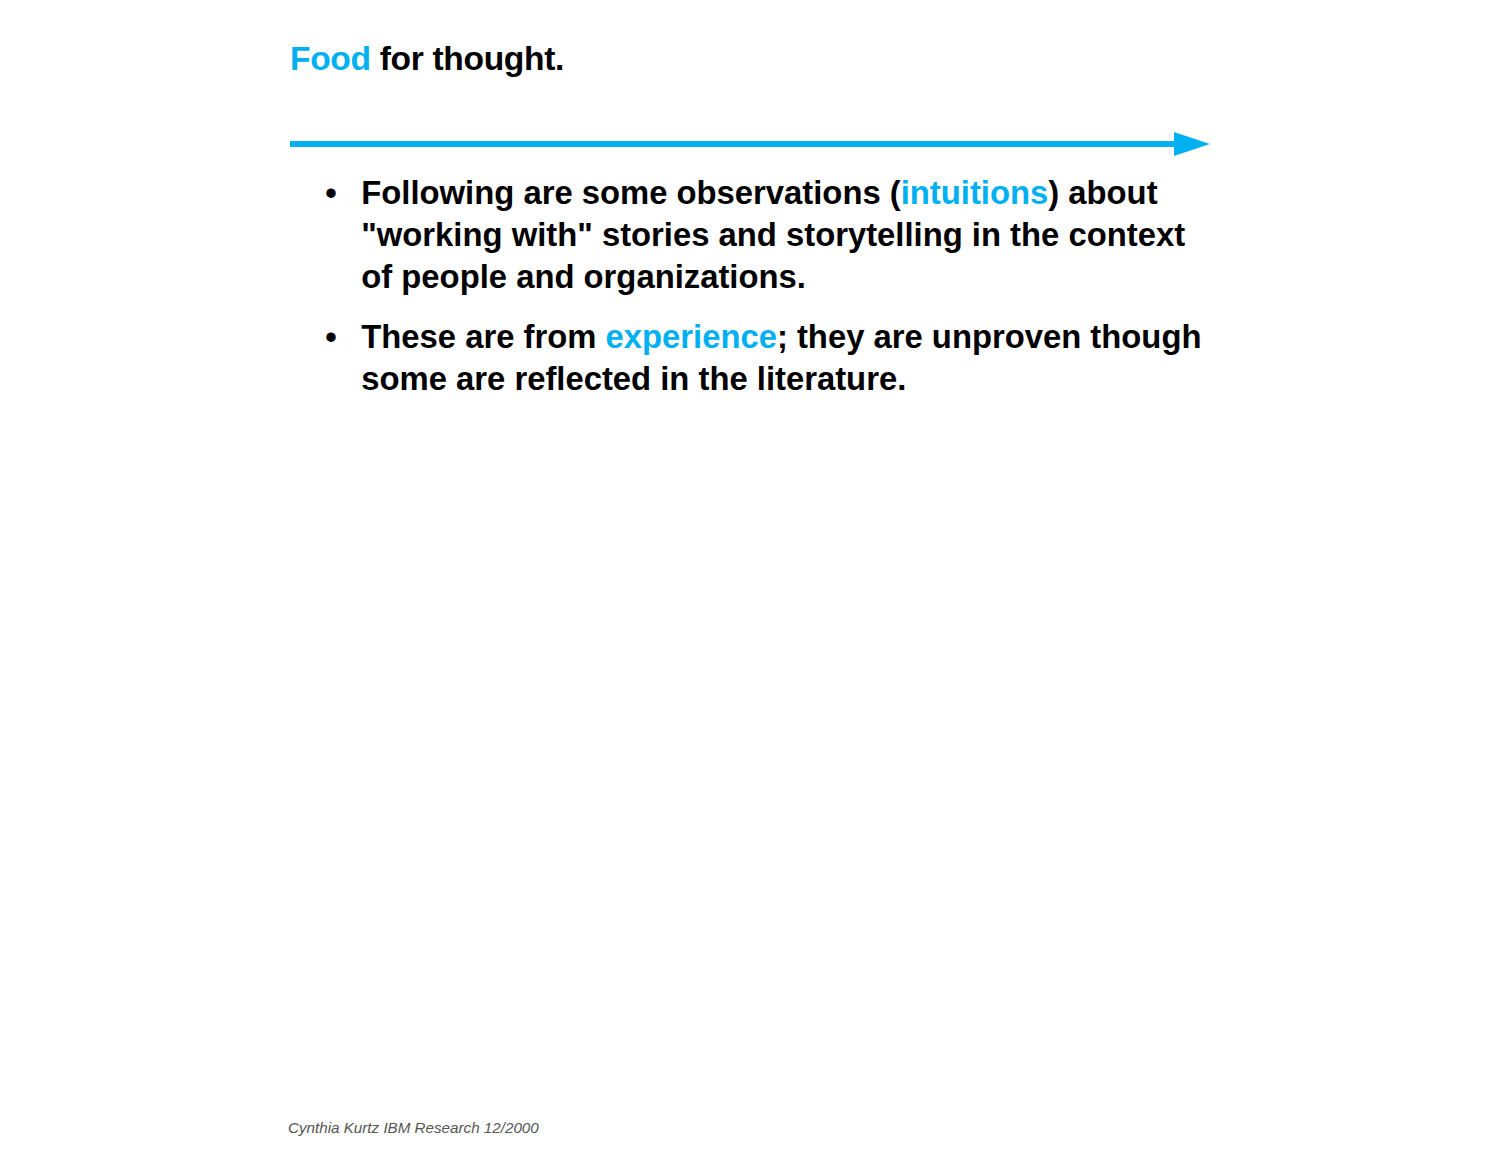Food for thought.
Following are some observations (intuitions) about "working with" stories and storytelling in the context of people and organizations.
These are from experience; they are unproven though some are reflected in the literature.
Cynthia Kurtz IBM Research 12/2000